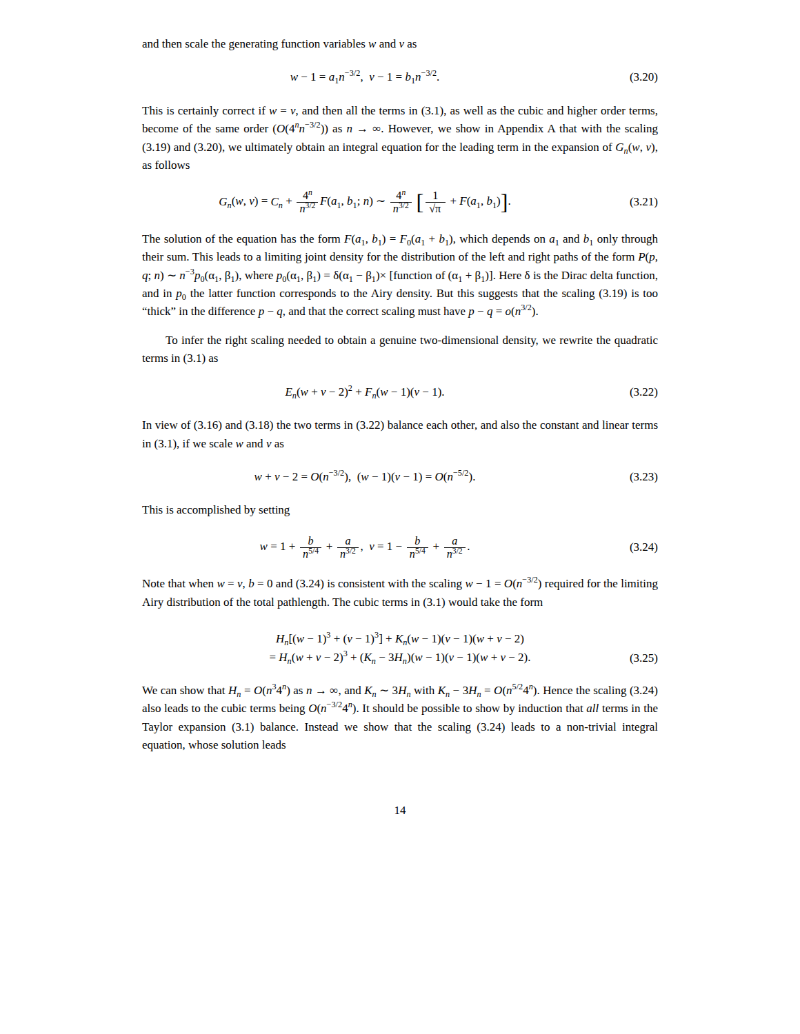and then scale the generating function variables w and v as
w − 1 = a1n−3/2, v − 1 = b1n−3/2.
(3.20)
This is certainly correct if w = v, and then all the terms in (3.1), as well as the cubic and higher order terms, become of the same order (O(4nn−3/2)) as n → ∞. However, we show in Appendix A that with the scaling (3.19) and (3.20), we ultimately obtain an integral equation for the leading term in the expansion of Gn(w, v), as follows
Gn(w, v) = Cn + 4n n3/2 F(a1, b1; n) ∼ 4n n3/2 [1√π + F(a1, b1)].
(3.21)
The solution of the equation has the form F(a1, b1) = F0(a1 + b1), which depends on a1 and b1 only through their sum. This leads to a limiting joint density for the distribution of the left and right paths of the form P(p, q; n) ∼ n−3p0(α1, β1), where p0(α1, β1) = δ(α1 − β1)× [function of (α1 + β1)]. Here δ is the Dirac delta function, and in p0 the latter function corresponds to the Airy density. But this suggests that the scaling (3.19) is too “thick” in the difference p − q, and that the correct scaling must have p − q = o(n3/2).
To infer the right scaling needed to obtain a genuine two-dimensional density, we rewrite the quadratic terms in (3.1) as
En(w + v − 2)2 + Fn(w − 1)(v − 1).
(3.22)
In view of (3.16) and (3.18) the two terms in (3.22) balance each other, and also the constant and linear terms in (3.1), if we scale w and v as
w + v − 2 = O(n−3/2), (w − 1)(v − 1) = O(n−5/2).
(3.23)
This is accomplished by setting
w = 1 + bn5/4 + an3/2, v = 1 − bn5/4 + an3/2.
(3.24)
Note that when w = v, b = 0 and (3.24) is consistent with the scaling w − 1 = O(n−3/2) required for the limiting Airy distribution of the total pathlength. The cubic terms in (3.1) would take the form
Hn[(w − 1)3 + (v − 1)3] + Kn(w − 1)(v − 1)(w + v − 2)
= Hn(w + v − 2)3 + (Kn − 3Hn)(w − 1)(v − 1)(w + v − 2).
(3.25)
We can show that Hn = O(n34n) as n → ∞, and Kn ∼ 3Hn with Kn − 3Hn = O(n5/24n). Hence the scaling (3.24) also leads to the cubic terms being O(n−3/24n). It should be possible to show by induction that all terms in the Taylor expansion (3.1) balance. Instead we show that the scaling (3.24) leads to a non-trivial integral equation, whose solution leads
14